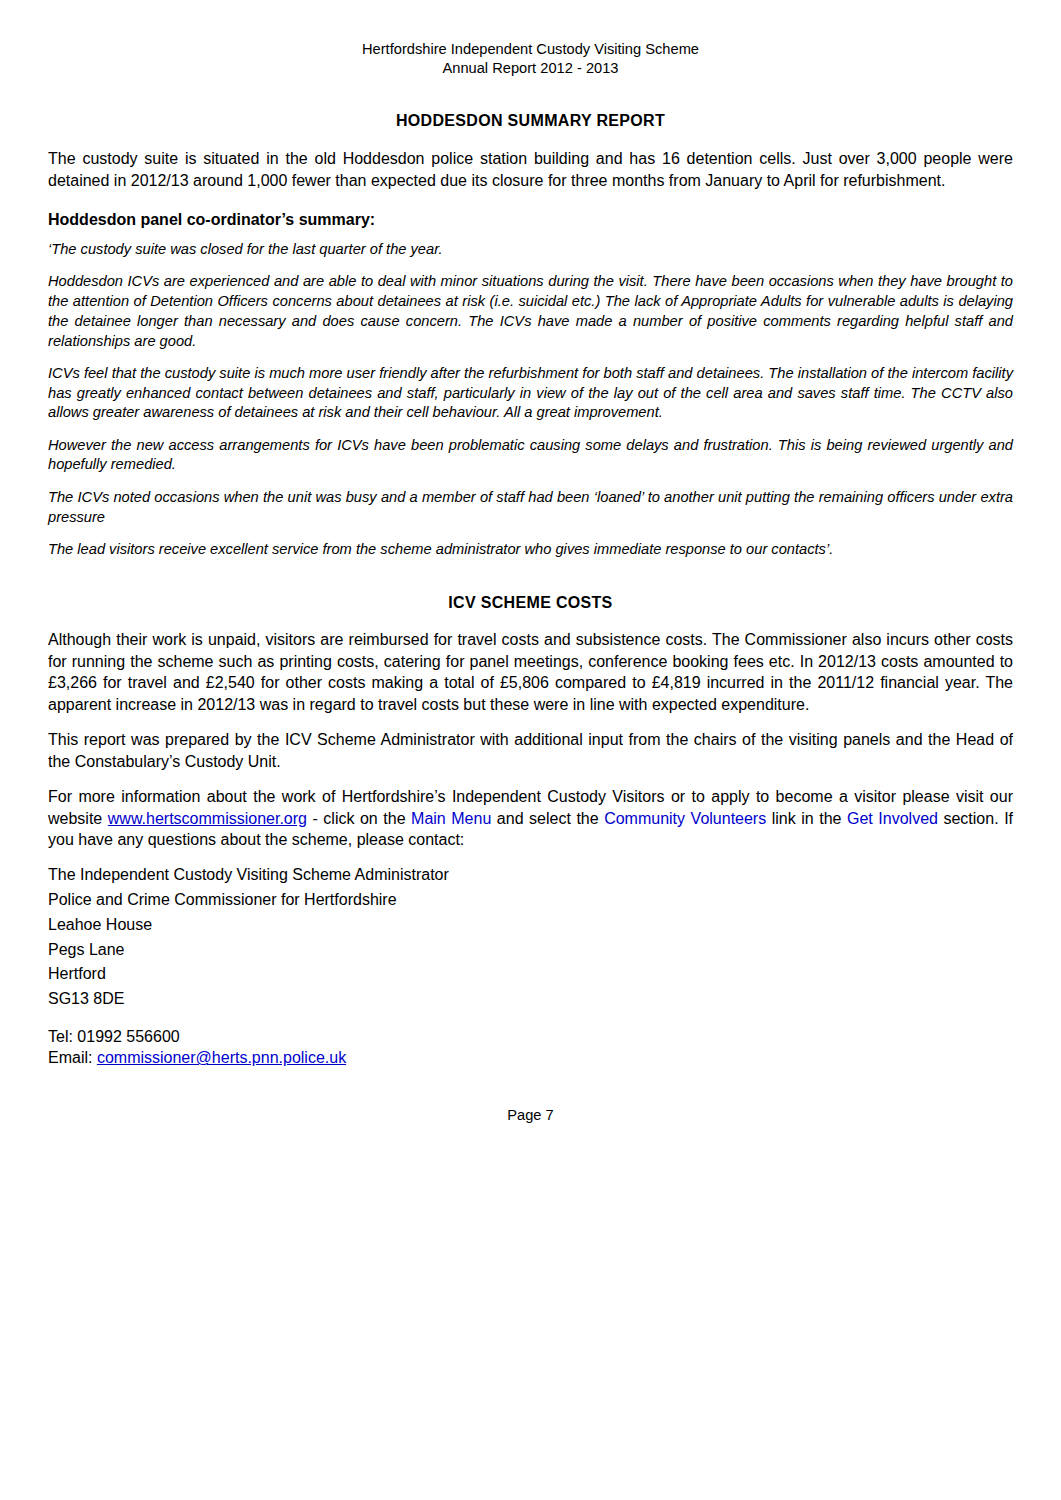Hertfordshire Independent Custody Visiting Scheme
Annual Report 2012 - 2013
HODDESDON SUMMARY REPORT
The custody suite is situated in the old Hoddesdon police station building and has 16 detention cells. Just over 3,000 people were detained in 2012/13 around 1,000 fewer than expected due its closure for three months from January to April for refurbishment.
Hoddesdon panel co-ordinator’s summary:
‘The custody suite was closed for the last quarter of the year.
Hoddesdon ICVs are experienced and are able to deal with minor situations during the visit. There have been occasions when they have brought to the attention of Detention Officers concerns about detainees at risk (i.e. suicidal etc.) The lack of Appropriate Adults for vulnerable adults is delaying the detainee longer than necessary and does cause concern. The ICVs have made a number of positive comments regarding helpful staff and relationships are good.
ICVs feel that the custody suite is much more user friendly after the refurbishment for both staff and detainees. The installation of the intercom facility has greatly enhanced contact between detainees and staff, particularly in view of the lay out of the cell area and saves staff time. The CCTV also allows greater awareness of detainees at risk and their cell behaviour. All a great improvement.
However the new access arrangements for ICVs have been problematic causing some delays and frustration. This is being reviewed urgently and hopefully remedied.
The ICVs noted occasions when the unit was busy and a member of staff had been ‘loaned’ to another unit putting the remaining officers under extra pressure
The lead visitors receive excellent service from the scheme administrator who gives immediate response to our contacts’.
ICV SCHEME COSTS
Although their work is unpaid, visitors are reimbursed for travel costs and subsistence costs. The Commissioner also incurs other costs for running the scheme such as printing costs, catering for panel meetings, conference booking fees etc. In 2012/13 costs amounted to £3,266 for travel and £2,540 for other costs making a total of £5,806 compared to £4,819 incurred in the 2011/12 financial year. The apparent increase in 2012/13 was in regard to travel costs but these were in line with expected expenditure.
This report was prepared by the ICV Scheme Administrator with additional input from the chairs of the visiting panels and the Head of the Constabulary’s Custody Unit.
For more information about the work of Hertfordshire’s Independent Custody Visitors or to apply to become a visitor please visit our website www.hertscommissioner.org - click on the Main Menu and select the Community Volunteers link in the Get Involved section. If you have any questions about the scheme, please contact:
The Independent Custody Visiting Scheme Administrator
Police and Crime Commissioner for Hertfordshire
Leahoe House
Pegs Lane
Hertford
SG13 8DE
Tel: 01992 556600
Email: commissioner@herts.pnn.police.uk
Page 7